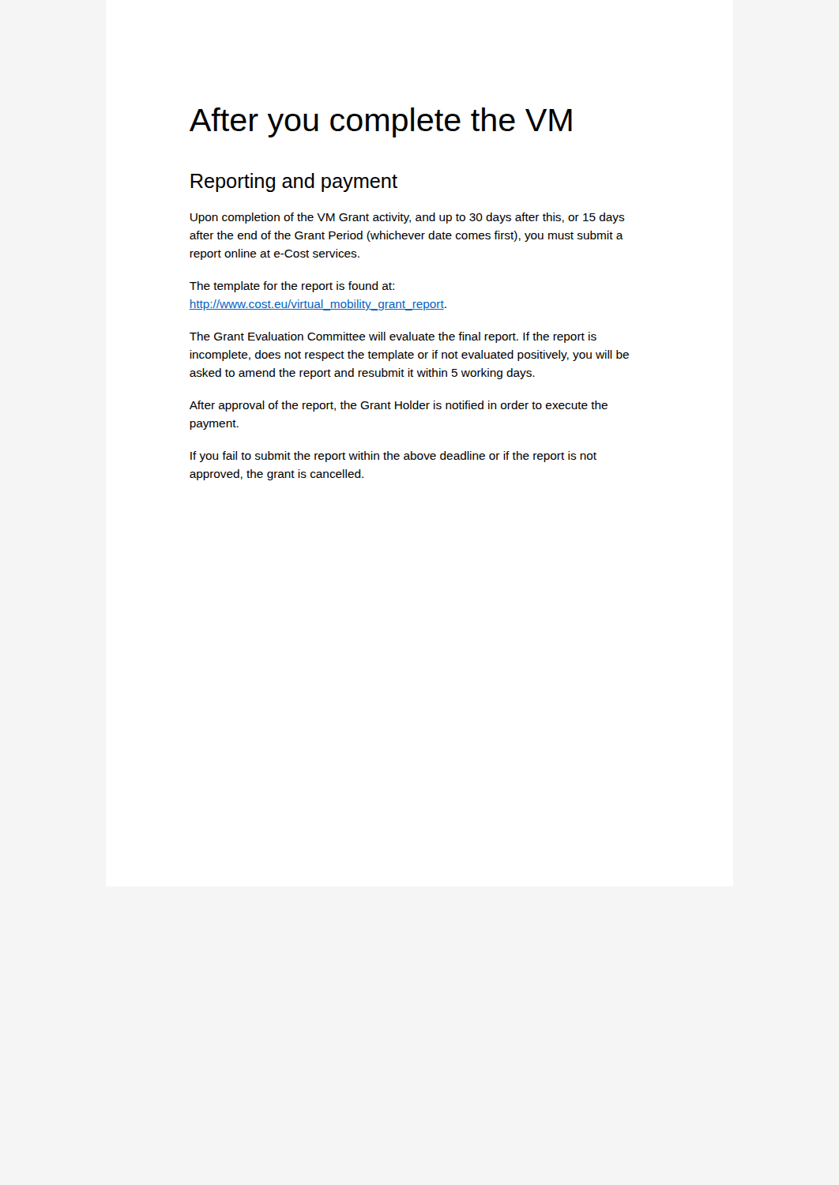After you complete the VM
Reporting and payment
Upon completion of the VM Grant activity, and up to 30 days after this, or 15 days after the end of the Grant Period (whichever date comes first), you must submit a report online at e-Cost services.
The template for the report is found at: http://www.cost.eu/virtual_mobility_grant_report.
The Grant Evaluation Committee will evaluate the final report. If the report is incomplete, does not respect the template or if not evaluated positively, you will be asked to amend the report and resubmit it within 5 working days.
After approval of the report, the Grant Holder is notified in order to execute the payment.
If you fail to submit the report within the above deadline or if the report is not approved, the grant is cancelled.